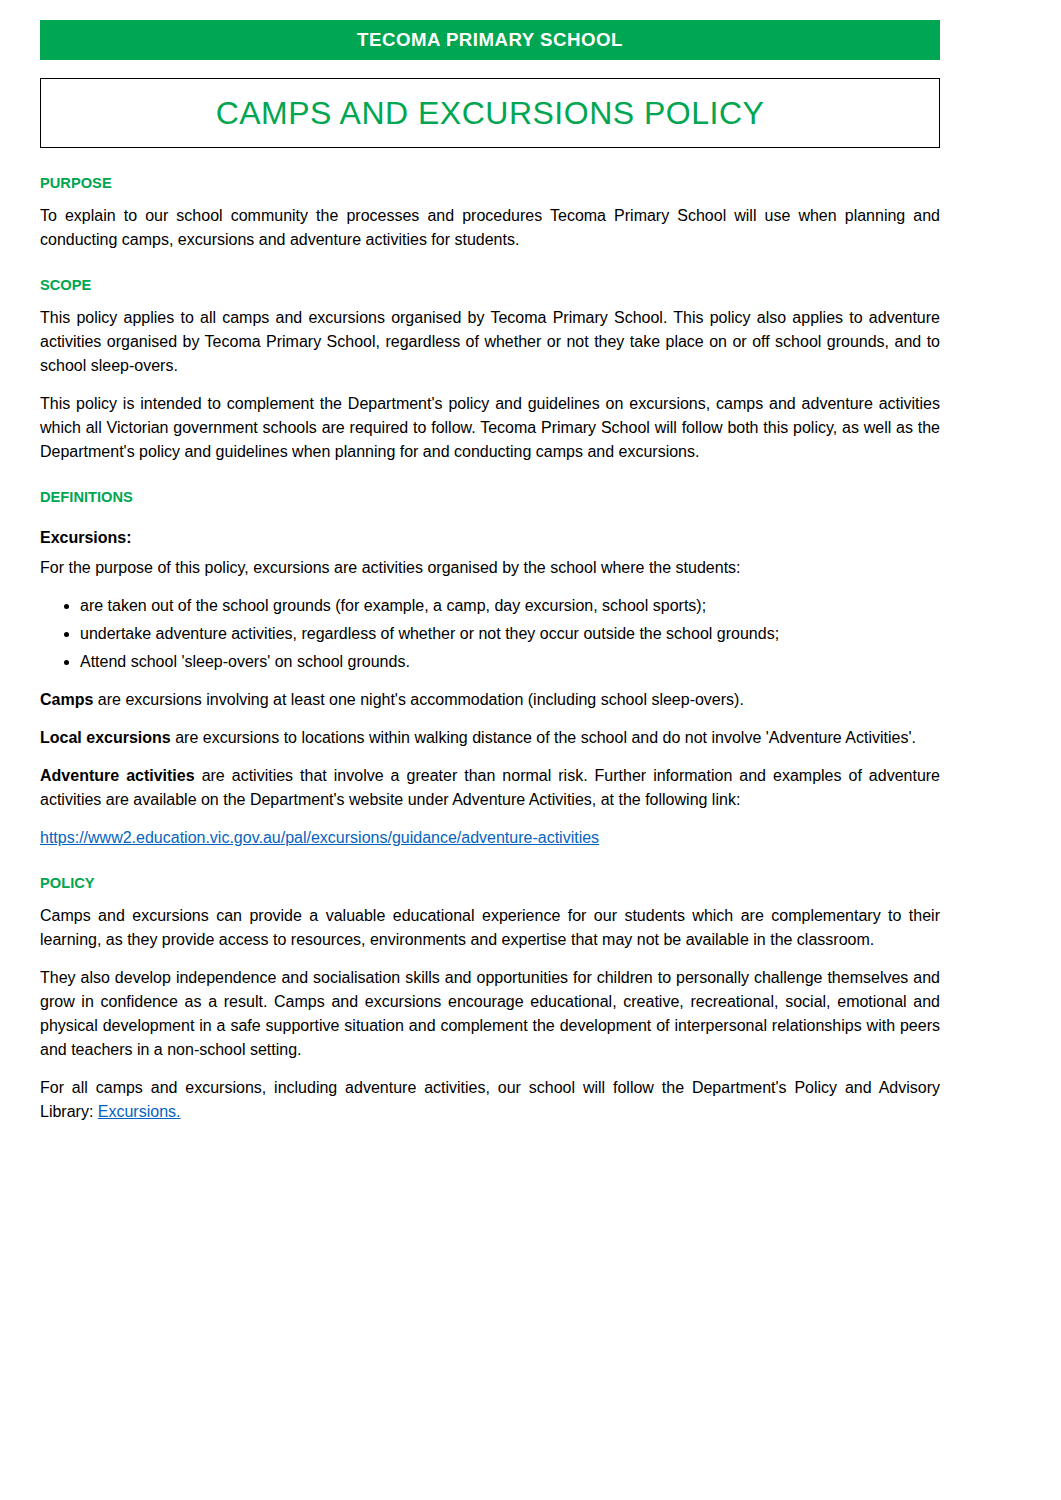TECOMA PRIMARY SCHOOL
CAMPS AND EXCURSIONS POLICY
Purpose
To explain to our school community the processes and procedures Tecoma Primary School will use when planning and conducting camps, excursions and adventure activities for students.
Scope
This policy applies to all camps and excursions organised by Tecoma Primary School. This policy also applies to adventure activities organised by Tecoma Primary School, regardless of whether or not they take place on or off school grounds, and to school sleep-overs.
This policy is intended to complement the Department's policy and guidelines on excursions, camps and adventure activities which all Victorian government schools are required to follow. Tecoma Primary School will follow both this policy, as well as the Department's policy and guidelines when planning for and conducting camps and excursions.
Definitions
Excursions:
For the purpose of this policy, excursions are activities organised by the school where the students:
are taken out of the school grounds (for example, a camp, day excursion, school sports);
undertake adventure activities, regardless of whether or not they occur outside the school grounds;
Attend school 'sleep-overs' on school grounds.
Camps are excursions involving at least one night's accommodation (including school sleep-overs).
Local excursions are excursions to locations within walking distance of the school and do not involve 'Adventure Activities'.
Adventure activities are activities that involve a greater than normal risk. Further information and examples of adventure activities are available on the Department's website under Adventure Activities, at the following link:
https://www2.education.vic.gov.au/pal/excursions/guidance/adventure-activities
Policy
Camps and excursions can provide a valuable educational experience for our students which are complementary to their learning, as they provide access to resources, environments and expertise that may not be available in the classroom.
They also develop independence and socialisation skills and opportunities for children to personally challenge themselves and grow in confidence as a result. Camps and excursions encourage educational, creative, recreational, social, emotional and physical development in a safe supportive situation and complement the development of interpersonal relationships with peers and teachers in a non-school setting.
For all camps and excursions, including adventure activities, our school will follow the Department's Policy and Advisory Library: Excursions.